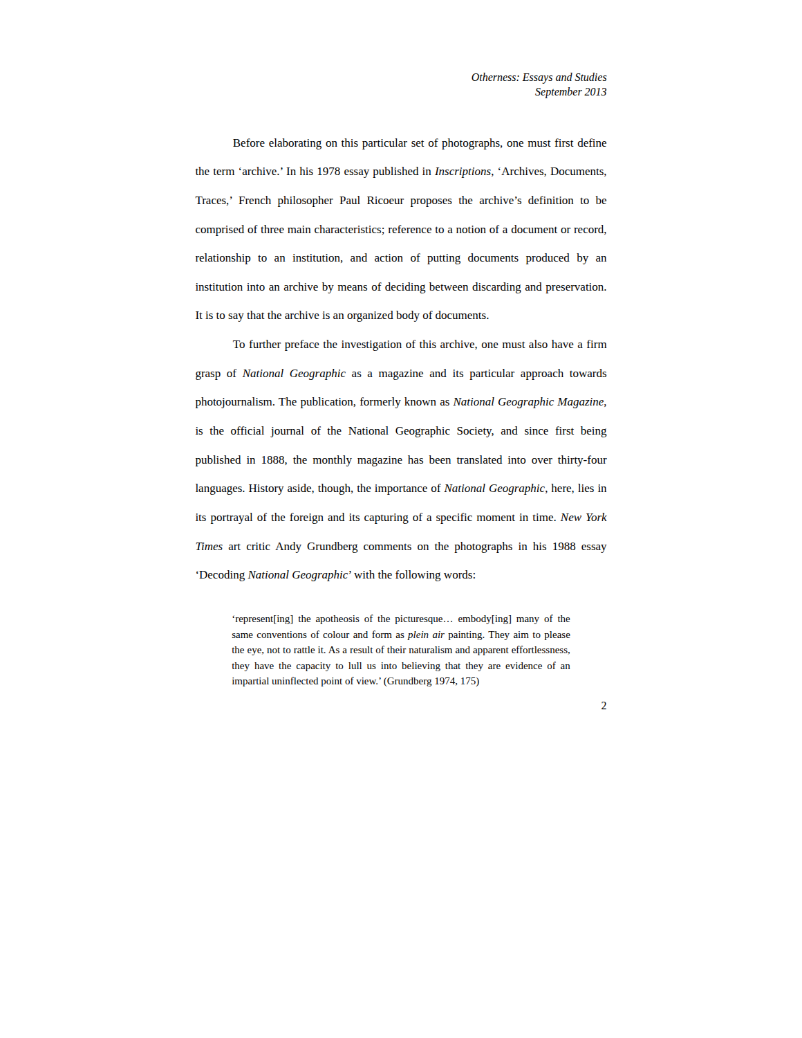Otherness: Essays and Studies
September 2013
Before elaborating on this particular set of photographs, one must first define the term ‘archive.’ In his 1978 essay published in Inscriptions, ‘Archives, Documents, Traces,’ French philosopher Paul Ricoeur proposes the archive’s definition to be comprised of three main characteristics; reference to a notion of a document or record, relationship to an institution, and action of putting documents produced by an institution into an archive by means of deciding between discarding and preservation. It is to say that the archive is an organized body of documents.
To further preface the investigation of this archive, one must also have a firm grasp of National Geographic as a magazine and its particular approach towards photojournalism. The publication, formerly known as National Geographic Magazine, is the official journal of the National Geographic Society, and since first being published in 1888, the monthly magazine has been translated into over thirty-four languages. History aside, though, the importance of National Geographic, here, lies in its portrayal of the foreign and its capturing of a specific moment in time. New York Times art critic Andy Grundberg comments on the photographs in his 1988 essay ‘Decoding National Geographic’ with the following words:
‘represent[ing] the apotheosis of the picturesque… embody[ing] many of the same conventions of colour and form as plein air painting. They aim to please the eye, not to rattle it. As a result of their naturalism and apparent effortlessness, they have the capacity to lull us into believing that they are evidence of an impartial uninflected point of view.’ (Grundberg 1974, 175)
2